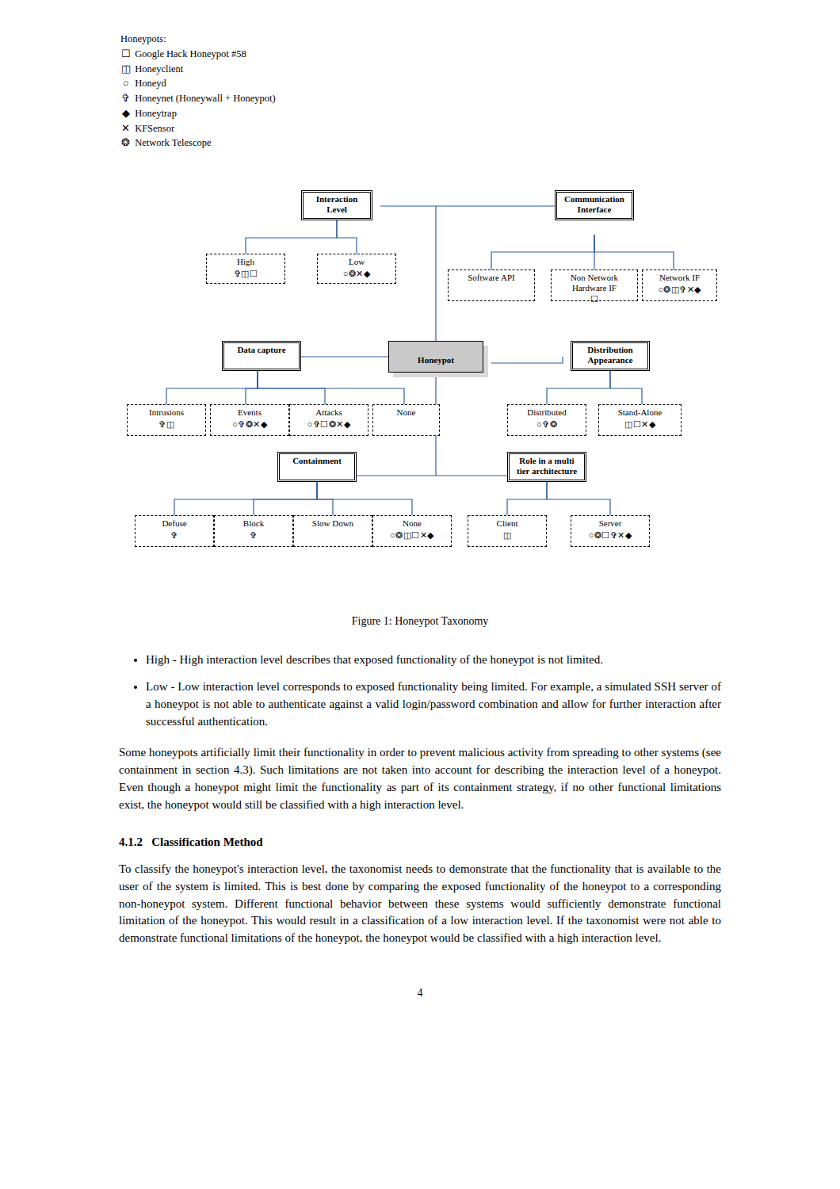Honeypots:
☐Google Hack Honeypot #58
◫Honeyclient
○Honeyd
✞Honeynet (Honeywall + Honeypot)
◆Honeytrap
✕KFSensor
❂Network Telescope
Interaction
Level
High✞◫☐
Low○❂✕◆
Communication
Interface
Software API
Non Network
Hardware IF☐
Network IF○❂◫✞✕◆
Data capture
Intrusions✞◫
Events○✞❂✕◆
Attacks○✞☐❂✕◆
None
Honeypot
Distribution
Appearance
Distributed○✞❂
Stand-Alone◫☐✕◆
Containment
Defuse✞
Block✞
Slow Down
None○❂◫☐✕◆
Role in a multi
tier architecture
Client◫
Server○❂☐✞✕◆
Figure 1: Honeypot Taxonomy
High - High interaction level describes that exposed functionality of the honeypot is not limited.
Low - Low interaction level corresponds to exposed functionality being limited. For example, a simulated SSH server of a honeypot is not able to authenticate against a valid login/password combination and allow for further interaction after successful authentication.
Some honeypots artificially limit their functionality in order to prevent malicious activity from spreading to other systems (see containment in section 4.3). Such limitations are not taken into account for describing the interaction level of a honeypot. Even though a honeypot might limit the functionality as part of its containment strategy, if no other functional limitations exist, the honeypot would still be classified with a high interaction level.
4.1.2 Classification Method
To classify the honeypot's interaction level, the taxonomist needs to demonstrate that the functionality that is available to the user of the system is limited. This is best done by comparing the exposed functionality of the honeypot to a corresponding non-honeypot system. Different functional behavior between these systems would sufficiently demonstrate functional limitation of the honeypot. This would result in a classification of a low interaction level. If the taxonomist were not able to demonstrate functional limitations of the honeypot, the honeypot would be classified with a high interaction level.
4